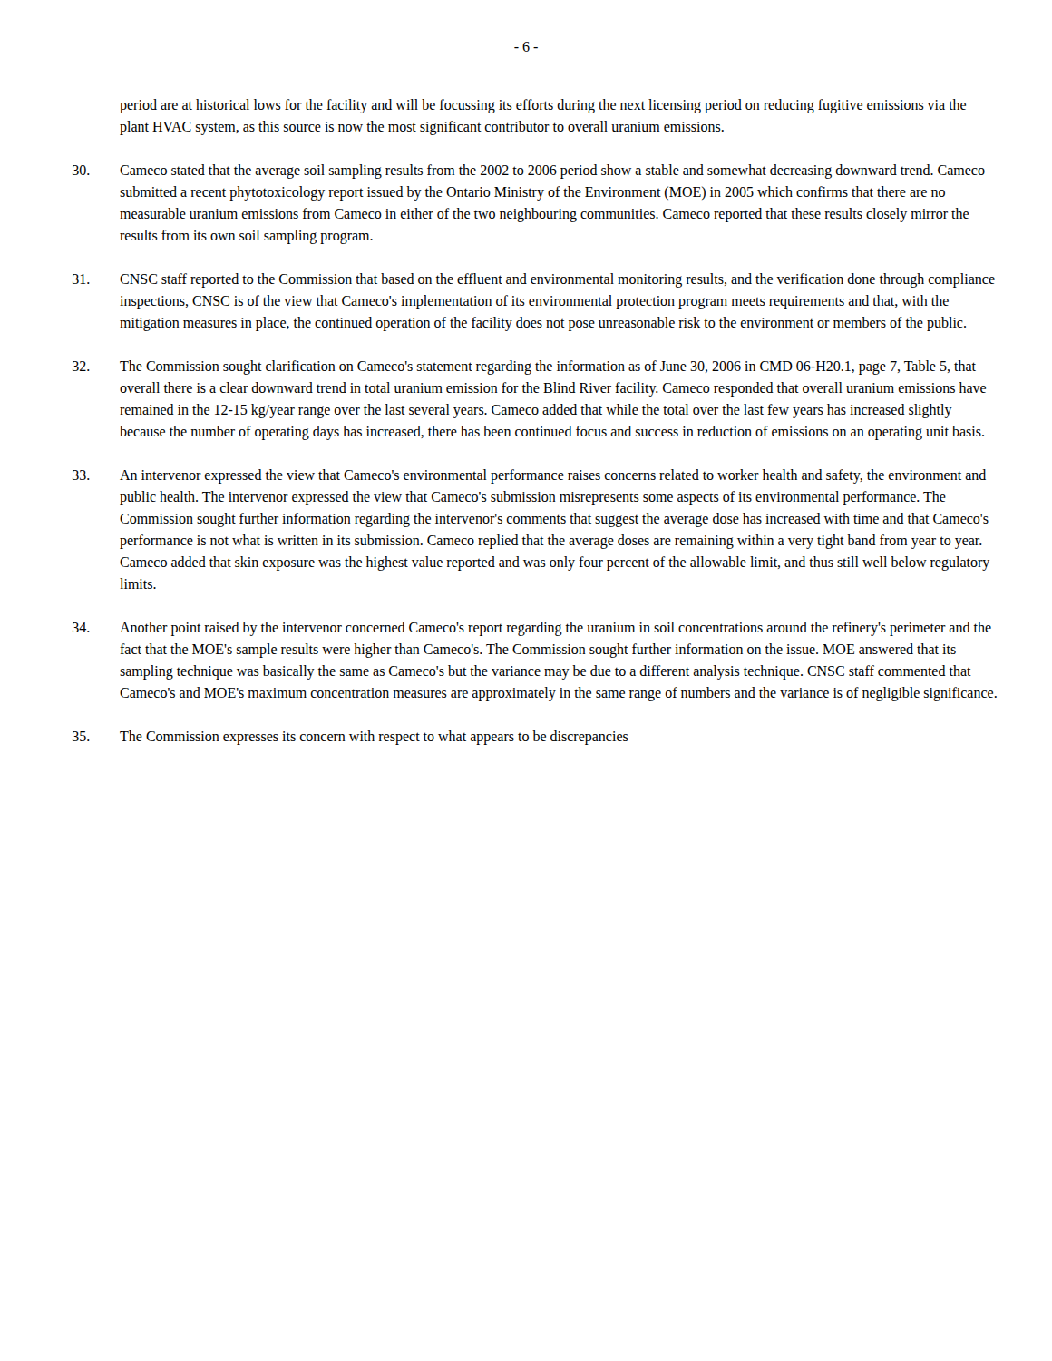- 6 -
period are at historical lows for the facility and will be focussing its efforts during the next licensing period on reducing fugitive emissions via the plant HVAC system, as this source is now the most significant contributor to overall uranium emissions.
Cameco stated that the average soil sampling results from the 2002 to 2006 period show a stable and somewhat decreasing downward trend. Cameco submitted a recent phytotoxicology report issued by the Ontario Ministry of the Environment (MOE) in 2005 which confirms that there are no measurable uranium emissions from Cameco in either of the two neighbouring communities. Cameco reported that these results closely mirror the results from its own soil sampling program.
CNSC staff reported to the Commission that based on the effluent and environmental monitoring results, and the verification done through compliance inspections, CNSC is of the view that Cameco's implementation of its environmental protection program meets requirements and that, with the mitigation measures in place, the continued operation of the facility does not pose unreasonable risk to the environment or members of the public.
The Commission sought clarification on Cameco's statement regarding the information as of June 30, 2006 in CMD 06-H20.1, page 7, Table 5, that overall there is a clear downward trend in total uranium emission for the Blind River facility. Cameco responded that overall uranium emissions have remained in the 12-15 kg/year range over the last several years. Cameco added that while the total over the last few years has increased slightly because the number of operating days has increased, there has been continued focus and success in reduction of emissions on an operating unit basis.
An intervenor expressed the view that Cameco's environmental performance raises concerns related to worker health and safety, the environment and public health. The intervenor expressed the view that Cameco's submission misrepresents some aspects of its environmental performance. The Commission sought further information regarding the intervenor's comments that suggest the average dose has increased with time and that Cameco's performance is not what is written in its submission. Cameco replied that the average doses are remaining within a very tight band from year to year. Cameco added that skin exposure was the highest value reported and was only four percent of the allowable limit, and thus still well below regulatory limits.
Another point raised by the intervenor concerned Cameco's report regarding the uranium in soil concentrations around the refinery's perimeter and the fact that the MOE's sample results were higher than Cameco's. The Commission sought further information on the issue. MOE answered that its sampling technique was basically the same as Cameco's but the variance may be due to a different analysis technique. CNSC staff commented that Cameco's and MOE's maximum concentration measures are approximately in the same range of numbers and the variance is of negligible significance.
The Commission expresses its concern with respect to what appears to be discrepancies